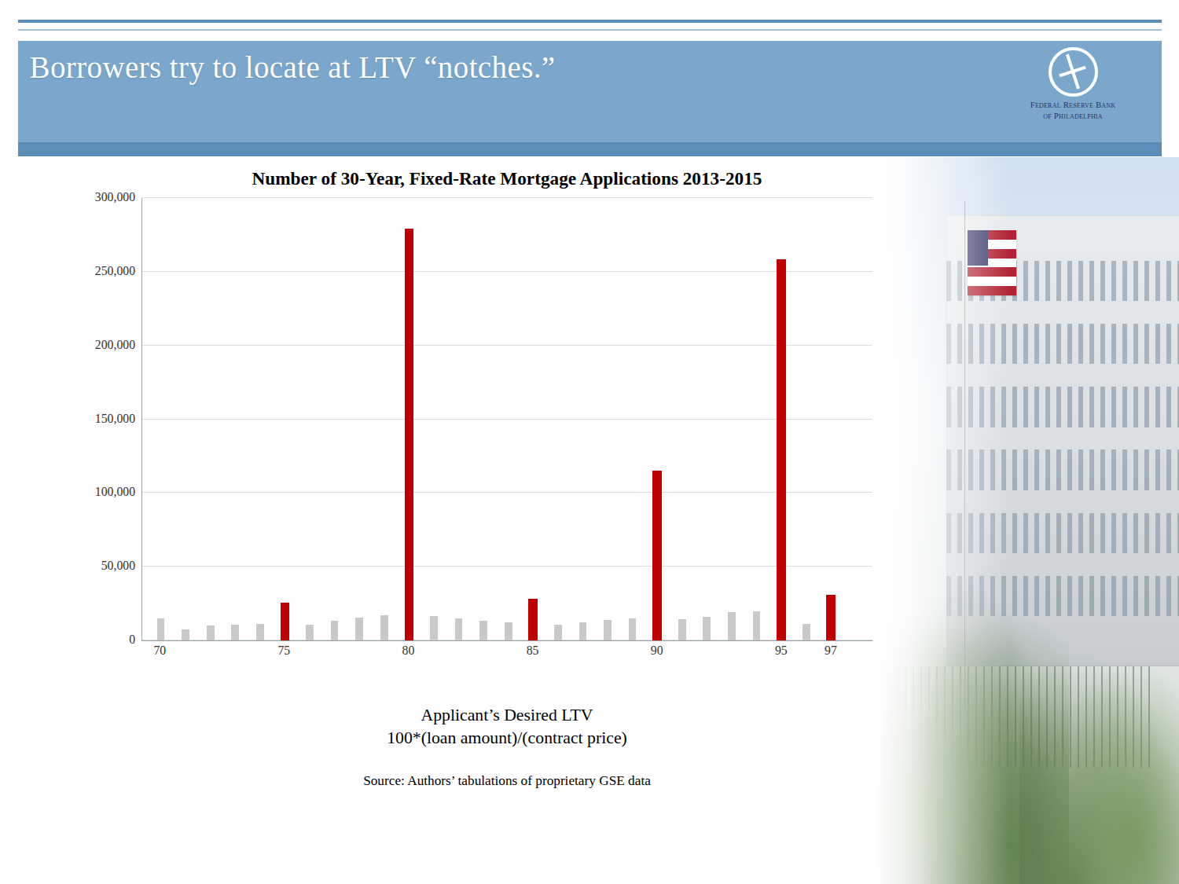Borrowers try to locate at LTV “notches.”
Federal Reserve Bank
of Philadelphia
Number of 30-Year, Fixed-Rate Mortgage Applications 2013-2015
300,000
250,000
200,000
150,000
100,000
50,000
0
70 75 80 85 90 95 97
Applicant’s Desired LTV
100*(loan amount)/(contract price)
Source: Authors’ tabulations of proprietary GSE data